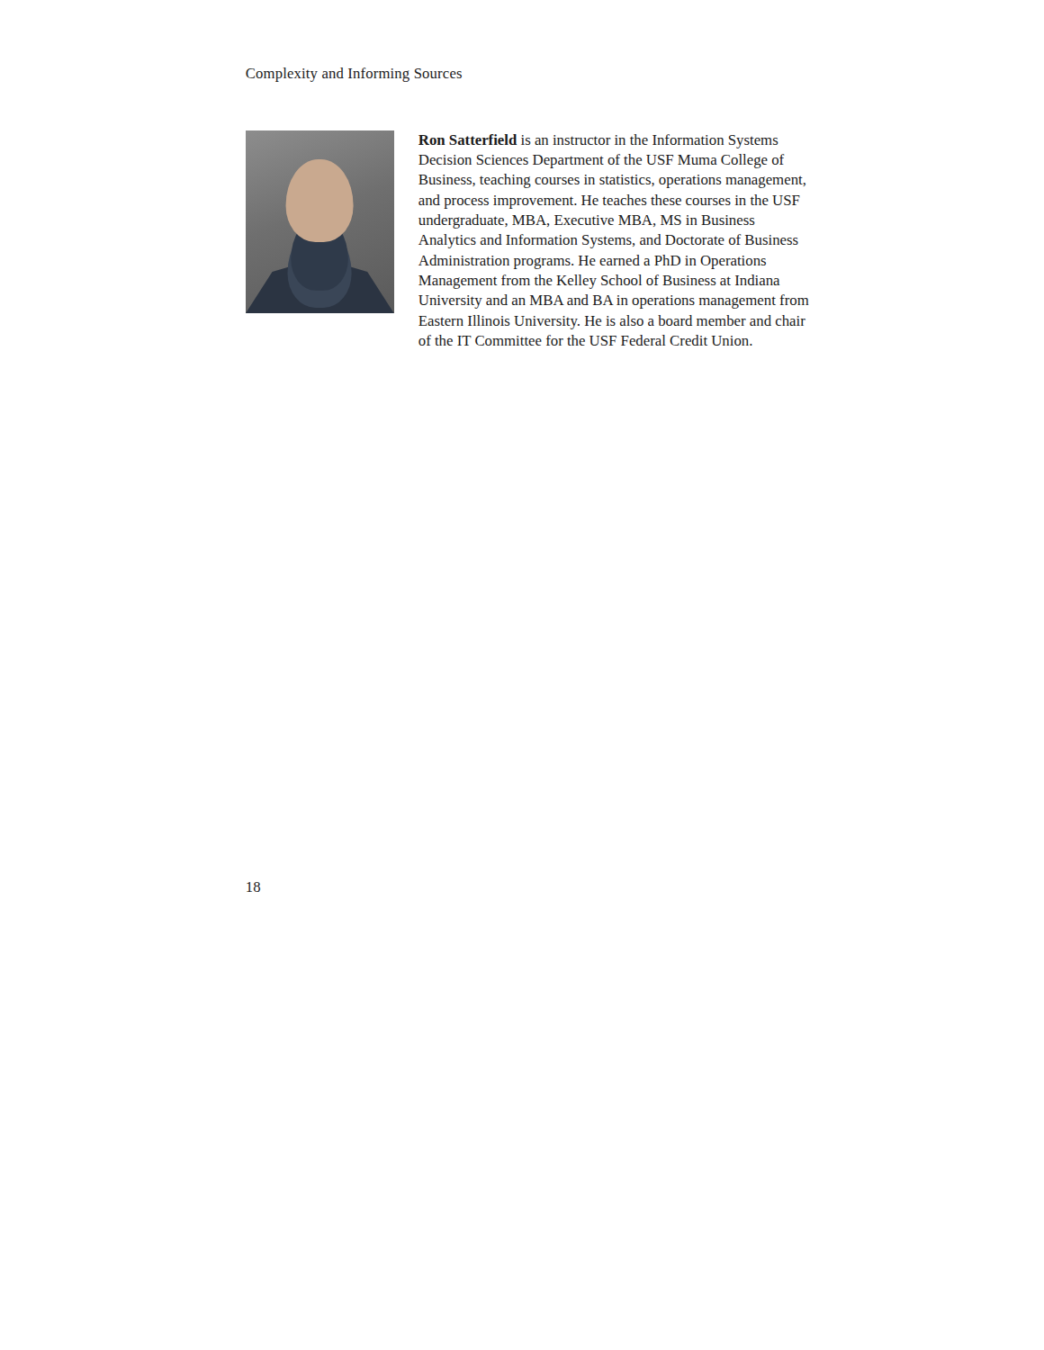Complexity and Informing Sources
Ron Satterfield is an instructor in the Information Systems Decision Sciences Department of the USF Muma College of Business, teaching courses in statistics, operations management, and process improvement. He teaches these courses in the USF undergraduate, MBA, Executive MBA, MS in Business Analytics and Information Systems, and Doctorate of Business Administration programs. He earned a PhD in Operations Management from the Kelley School of Business at Indiana University and an MBA and BA in operations management from Eastern Illinois University. He is also a board member and chair of the IT Committee for the USF Federal Credit Union.
18